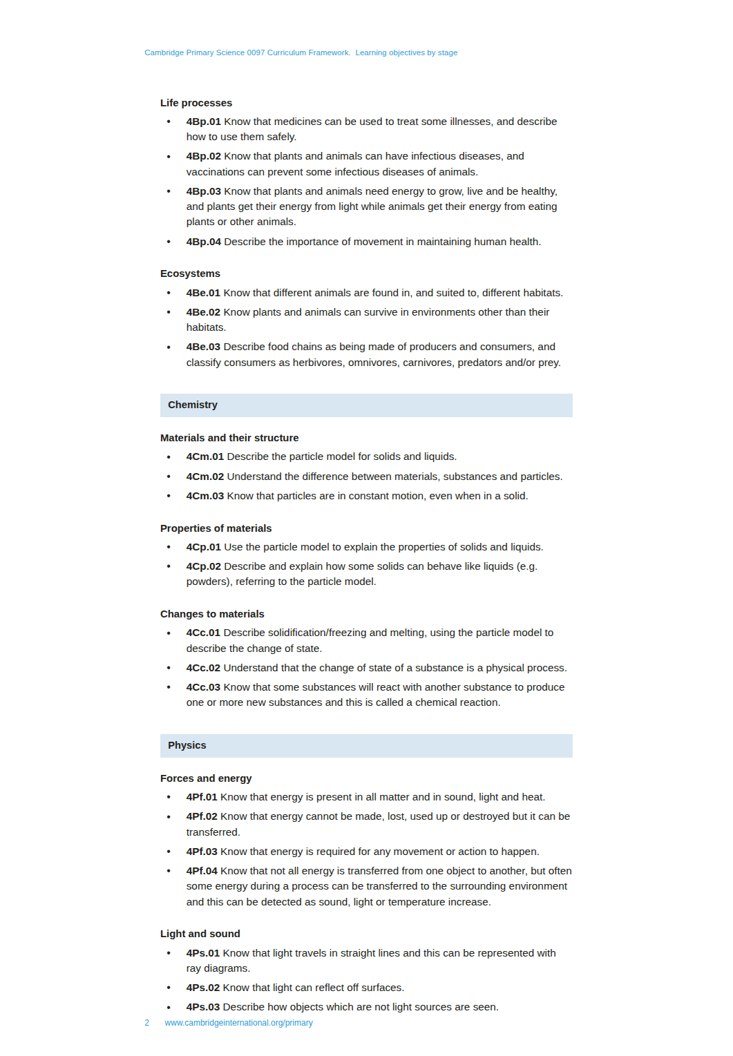Cambridge Primary Science 0097 Curriculum Framework. Learning objectives by stage
Life processes
4Bp.01 Know that medicines can be used to treat some illnesses, and describe how to use them safely.
4Bp.02 Know that plants and animals can have infectious diseases, and vaccinations can prevent some infectious diseases of animals.
4Bp.03 Know that plants and animals need energy to grow, live and be healthy, and plants get their energy from light while animals get their energy from eating plants or other animals.
4Bp.04 Describe the importance of movement in maintaining human health.
Ecosystems
4Be.01 Know that different animals are found in, and suited to, different habitats.
4Be.02 Know plants and animals can survive in environments other than their habitats.
4Be.03 Describe food chains as being made of producers and consumers, and classify consumers as herbivores, omnivores, carnivores, predators and/or prey.
Chemistry
Materials and their structure
4Cm.01 Describe the particle model for solids and liquids.
4Cm.02 Understand the difference between materials, substances and particles.
4Cm.03 Know that particles are in constant motion, even when in a solid.
Properties of materials
4Cp.01 Use the particle model to explain the properties of solids and liquids.
4Cp.02 Describe and explain how some solids can behave like liquids (e.g. powders), referring to the particle model.
Changes to materials
4Cc.01 Describe solidification/freezing and melting, using the particle model to describe the change of state.
4Cc.02 Understand that the change of state of a substance is a physical process.
4Cc.03 Know that some substances will react with another substance to produce one or more new substances and this is called a chemical reaction.
Physics
Forces and energy
4Pf.01 Know that energy is present in all matter and in sound, light and heat.
4Pf.02 Know that energy cannot be made, lost, used up or destroyed but it can be transferred.
4Pf.03 Know that energy is required for any movement or action to happen.
4Pf.04 Know that not all energy is transferred from one object to another, but often some energy during a process can be transferred to the surrounding environment and this can be detected as sound, light or temperature increase.
Light and sound
4Ps.01 Know that light travels in straight lines and this can be represented with ray diagrams.
4Ps.02 Know that light can reflect off surfaces.
4Ps.03 Describe how objects which are not light sources are seen.
2 www.cambridgeinternational.org/primary